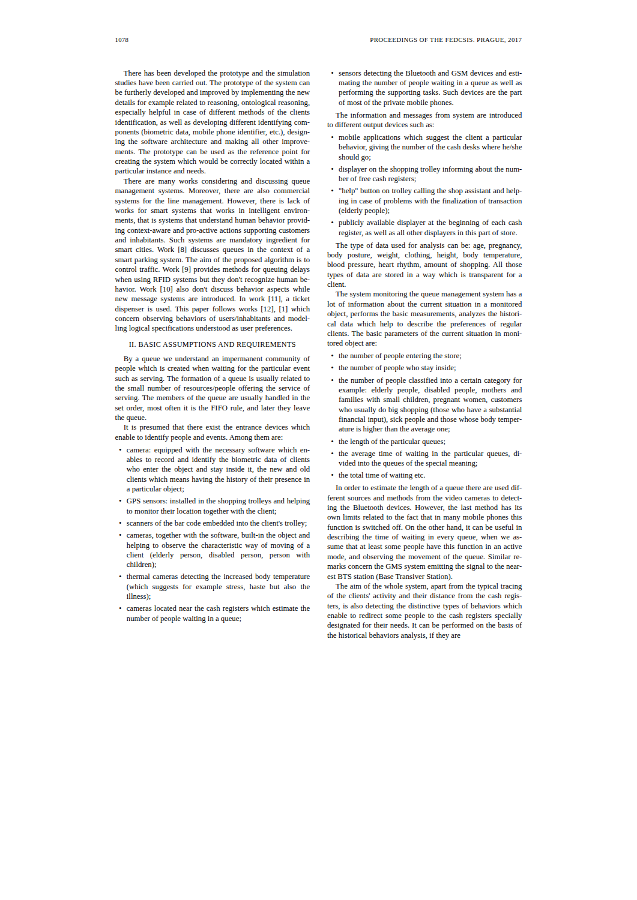1078 Proceedings of the FedCSIS. Prague, 2017
There has been developed the prototype and the simulation studies have been carried out. The prototype of the system can be furtherly developed and improved by implementing the new details for example related to reasoning, ontological reasoning, especially helpful in case of different methods of the clients identification, as well as developing different identifying components (biometric data, mobile phone identifier, etc.), designing the software architecture and making all other improvements. The prototype can be used as the reference point for creating the system which would be correctly located within a particular instance and needs.
There are many works considering and discussing queue management systems. Moreover, there are also commercial systems for the line management. However, there is lack of works for smart systems that works in intelligent environments, that is systems that understand human behavior providing context-aware and pro-active actions supporting customers and inhabitants. Such systems are mandatory ingredient for smart cities. Work [8] discusses queues in the context of a smart parking system. The aim of the proposed algorithm is to control traffic. Work [9] provides methods for queuing delays when using RFID systems but they don't recognize human behavior. Work [10] also don't discuss behavior aspects while new message systems are introduced. In work [11], a ticket dispenser is used. This paper follows works [12], [1] which concern observing behaviors of users/inhabitants and modelling logical specifications understood as user preferences.
II. Basic assumptions and requirements
By a queue we understand an impermanent community of people which is created when waiting for the particular event such as serving. The formation of a queue is usually related to the small number of resources/people offering the service of serving. The members of the queue are usually handled in the set order, most often it is the FIFO rule, and later they leave the queue.
It is presumed that there exist the entrance devices which enable to identify people and events. Among them are:
camera: equipped with the necessary software which enables to record and identify the biometric data of clients who enter the object and stay inside it, the new and old clients which means having the history of their presence in a particular object;
GPS sensors: installed in the shopping trolleys and helping to monitor their location together with the client;
scanners of the bar code embedded into the client's trolley;
cameras, together with the software, built-in the object and helping to observe the characteristic way of moving of a client (elderly person, disabled person, person with children);
thermal cameras detecting the increased body temperature (which suggests for example stress, haste but also the illness);
cameras located near the cash registers which estimate the number of people waiting in a queue;
sensors detecting the Bluetooth and GSM devices and estimating the number of people waiting in a queue as well as performing the supporting tasks. Such devices are the part of most of the private mobile phones.
The information and messages from system are introduced to different output devices such as:
mobile applications which suggest the client a particular behavior, giving the number of the cash desks where he/she should go;
displayer on the shopping trolley informing about the number of free cash registers;
"help" button on trolley calling the shop assistant and helping in case of problems with the finalization of transaction (elderly people);
publicly available displayer at the beginning of each cash register, as well as all other displayers in this part of store.
The type of data used for analysis can be: age, pregnancy, body posture, weight, clothing, height, body temperature, blood pressure, heart rhythm, amount of shopping. All those types of data are stored in a way which is transparent for a client.
The system monitoring the queue management system has a lot of information about the current situation in a monitored object, performs the basic measurements, analyzes the historical data which help to describe the preferences of regular clients. The basic parameters of the current situation in monitored object are:
the number of people entering the store;
the number of people who stay inside;
the number of people classified into a certain category for example: elderly people, disabled people, mothers and families with small children, pregnant women, customers who usually do big shopping (those who have a substantial financial input), sick people and those whose body temperature is higher than the average one;
the length of the particular queues;
the average time of waiting in the particular queues, divided into the queues of the special meaning;
the total time of waiting etc.
In order to estimate the length of a queue there are used different sources and methods from the video cameras to detecting the Bluetooth devices. However, the last method has its own limits related to the fact that in many mobile phones this function is switched off. On the other hand, it can be useful in describing the time of waiting in every queue, when we assume that at least some people have this function in an active mode, and observing the movement of the queue. Similar remarks concern the GMS system emitting the signal to the nearest BTS station (Base Transiver Station).
The aim of the whole system, apart from the typical tracing of the clients' activity and their distance from the cash registers, is also detecting the distinctive types of behaviors which enable to redirect some people to the cash registers specially designated for their needs. It can be performed on the basis of the historical behaviors analysis, if they are